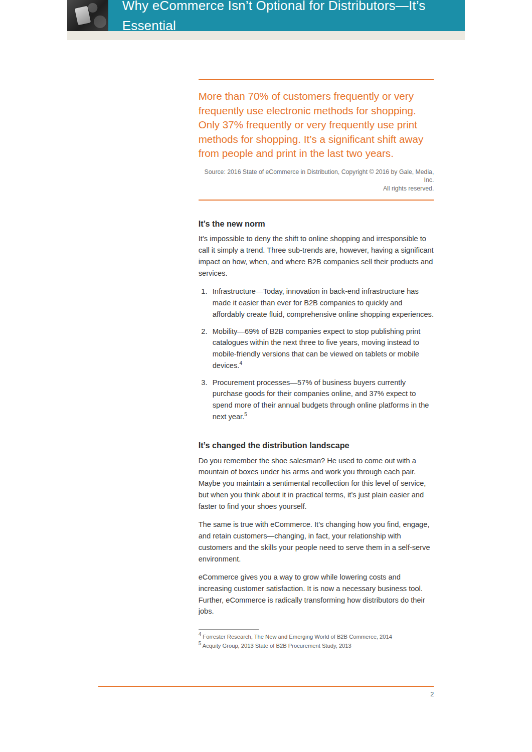Why eCommerce Isn’t Optional for Distributors—It’s Essential
More than 70% of customers frequently or very frequently use electronic methods for shopping. Only 37% frequently or very frequently use print methods for shopping. It’s a significant shift away from people and print in the last two years.
Source: 2016 State of eCommerce in Distribution, Copyright © 2016 by Gale, Media, Inc.
All rights reserved.
It’s the new norm
It’s impossible to deny the shift to online shopping and irresponsible to call it simply a trend. Three sub-trends are, however, having a significant impact on how, when, and where B2B companies sell their products and services.
Infrastructure—Today, innovation in back-end infrastructure has made it easier than ever for B2B companies to quickly and affordably create fluid, comprehensive online shopping experiences.
Mobility—69% of B2B companies expect to stop publishing print catalogues within the next three to five years, moving instead to mobile-friendly versions that can be viewed on tablets or mobile devices.4
Procurement processes—57% of business buyers currently purchase goods for their companies online, and 37% expect to spend more of their annual budgets through online platforms in the next year.5
It’s changed the distribution landscape
Do you remember the shoe salesman? He used to come out with a mountain of boxes under his arms and work you through each pair. Maybe you maintain a sentimental recollection for this level of service, but when you think about it in practical terms, it’s just plain easier and faster to find your shoes yourself.
The same is true with eCommerce. It’s changing how you find, engage, and retain customers—changing, in fact, your relationship with customers and the skills your people need to serve them in a self-serve environment.
eCommerce gives you a way to grow while lowering costs and increasing customer satisfaction. It is now a necessary business tool. Further, eCommerce is radically transforming how distributors do their jobs.
4 Forrester Research, The New and Emerging World of B2B Commerce, 2014
5 Acquity Group, 2013 State of B2B Procurement Study, 2013
2